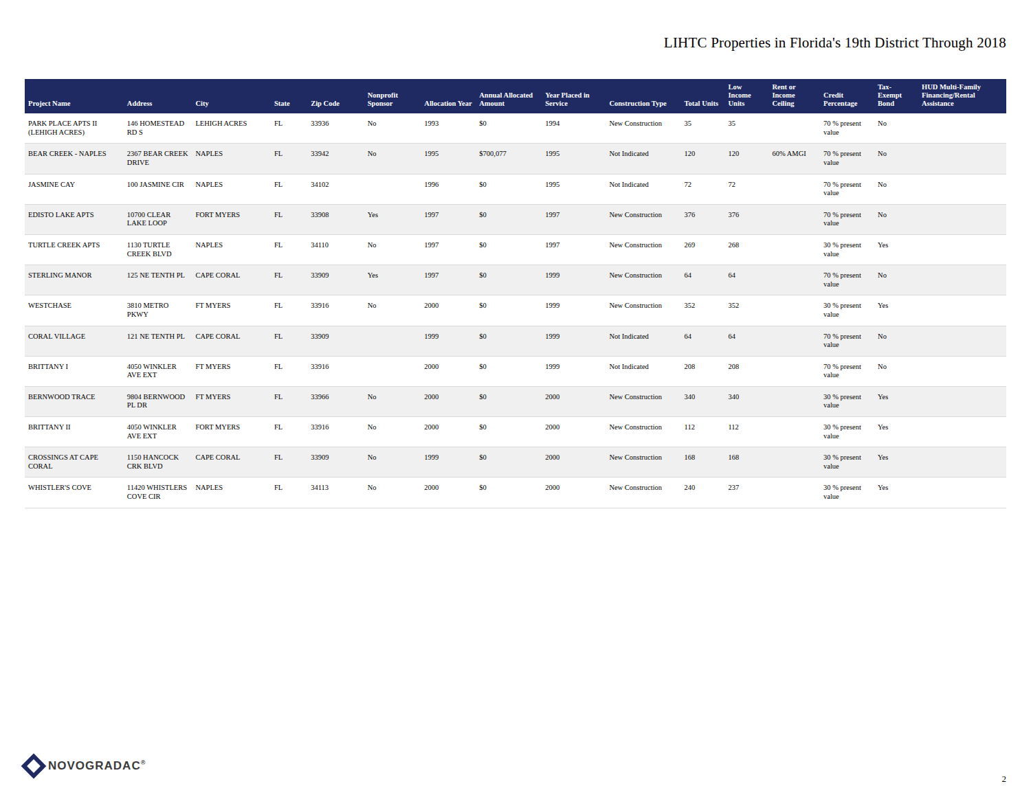LIHTC Properties in Florida's 19th District Through 2018
| Project Name | Address | City | State | Zip Code | Nonprofit Sponsor | Allocation Year | Annual Allocated Amount | Year Placed in Service | Construction Type | Total Units | Low Income Units | Rent or Income Ceiling | Credit Percentage | Tax-Exempt Bond | HUD Multi-Family Financing/Rental Assistance |
| --- | --- | --- | --- | --- | --- | --- | --- | --- | --- | --- | --- | --- | --- | --- | --- |
| PARK PLACE APTS II (LEHIGH ACRES) | 146 HOMESTEAD RD S | LEHIGH ACRES | FL | 33936 | No | 1993 | $0 | 1994 | New Construction | 35 | 35 | | 70 % present value | No | |
| BEAR CREEK - NAPLES | 2367 BEAR CREEK DRIVE | NAPLES | FL | 33942 | No | 1995 | $700,077 | 1995 | Not Indicated | 120 | 120 | 60% AMGI | 70 % present value | No | |
| JASMINE CAY | 100 JASMINE CIR | NAPLES | FL | 34102 | | 1996 | $0 | 1995 | Not Indicated | 72 | 72 | | 70 % present value | No | |
| EDISTO LAKE APTS | 10700 CLEAR LAKE LOOP | FORT MYERS | FL | 33908 | Yes | 1997 | $0 | 1997 | New Construction | 376 | 376 | | 70 % present value | No | |
| TURTLE CREEK APTS | 1130 TURTLE CREEK BLVD | NAPLES | FL | 34110 | No | 1997 | $0 | 1997 | New Construction | 269 | 268 | | 30 % present value | Yes | |
| STERLING MANOR | 125 NE TENTH PL | CAPE CORAL | FL | 33909 | Yes | 1997 | $0 | 1999 | New Construction | 64 | 64 | | 70 % present value | No | |
| WESTCHASE | 3810 METRO PKWY | FT MYERS | FL | 33916 | No | 2000 | $0 | 1999 | New Construction | 352 | 352 | | 30 % present value | Yes | |
| CORAL VILLAGE | 121 NE TENTH PL | CAPE CORAL | FL | 33909 | | 1999 | $0 | 1999 | Not Indicated | 64 | 64 | | 70 % present value | No | |
| BRITTANY I | 4050 WINKLER AVE EXT | FT MYERS | FL | 33916 | | 2000 | $0 | 1999 | Not Indicated | 208 | 208 | | 70 % present value | No | |
| BERNWOOD TRACE | 9804 BERNWOOD PL DR | FT MYERS | FL | 33966 | No | 2000 | $0 | 2000 | New Construction | 340 | 340 | | 30 % present value | Yes | |
| BRITTANY II | 4050 WINKLER AVE EXT | FORT MYERS | FL | 33916 | No | 2000 | $0 | 2000 | New Construction | 112 | 112 | | 30 % present value | Yes | |
| CROSSINGS AT CAPE CORAL | 1150 HANCOCK CRK BLVD | CAPE CORAL | FL | 33909 | No | 1999 | $0 | 2000 | New Construction | 168 | 168 | | 30 % present value | Yes | |
| WHISTLER'S COVE | 11420 WHISTLERS COVE CIR | NAPLES | FL | 34113 | No | 2000 | $0 | 2000 | New Construction | 240 | 237 | | 30 % present value | Yes | |
NOVOGRADAC®
2